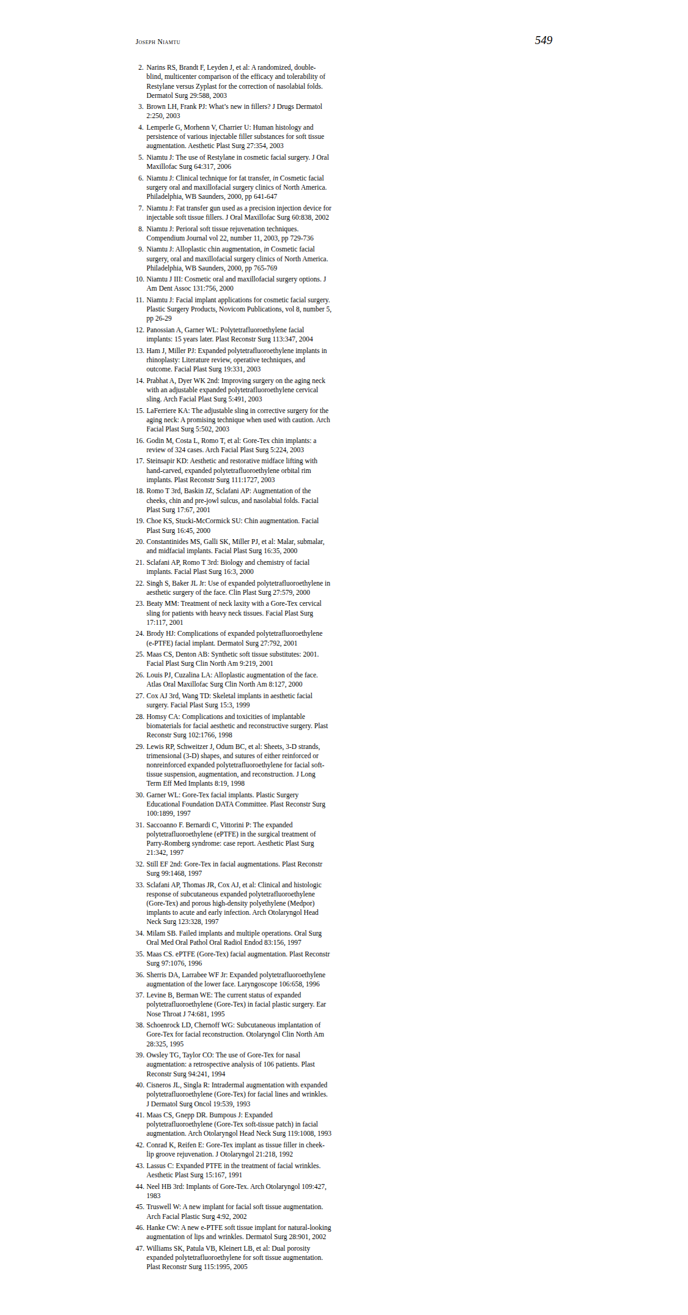Joseph Niamtu
549
2. Narins RS, Brandt F, Leyden J, et al: A randomized, double-blind, multicenter comparison of the efficacy and tolerability of Restylane versus Zyplast for the correction of nasolabial folds. Dermatol Surg 29:588, 2003
3. Brown LH, Frank PJ: What’s new in fillers? J Drugs Dermatol 2:250, 2003
4. Lemperle G, Morhenn V, Charrier U: Human histology and persistence of various injectable filler substances for soft tissue augmentation. Aesthetic Plast Surg 27:354, 2003
5. Niamtu J: The use of Restylane in cosmetic facial surgery. J Oral Maxillofac Surg 64:317, 2006
6. Niamtu J: Clinical technique for fat transfer, in Cosmetic facial surgery oral and maxillofacial surgery clinics of North America. Philadelphia, WB Saunders, 2000, pp 641-647
7. Niamtu J: Fat transfer gun used as a precision injection device for injectable soft tissue fillers. J Oral Maxillofac Surg 60:838, 2002
8. Niamtu J: Perioral soft tissue rejuvenation techniques. Compendium Journal vol 22, number 11, 2003, pp 729-736
9. Niamtu J: Alloplastic chin augmentation, in Cosmetic facial surgery, oral and maxillofacial surgery clinics of North America. Philadelphia, WB Saunders, 2000, pp 765-769
10. Niamtu J III: Cosmetic oral and maxillofacial surgery options. J Am Dent Assoc 131:756, 2000
11. Niamtu J: Facial implant applications for cosmetic facial surgery. Plastic Surgery Products, Novicom Publications, vol 8, number 5, pp 26-29
12. Panossian A, Garner WL: Polytetrafluoroethylene facial implants: 15 years later. Plast Reconstr Surg 113:347, 2004
13. Ham J, Miller PJ: Expanded polytetrafluoroethylene implants in rhinoplasty: Literature review, operative techniques, and outcome. Facial Plast Surg 19:331, 2003
14. Prabhat A, Dyer WK 2nd: Improving surgery on the aging neck with an adjustable expanded polytetrafluoroethylene cervical sling. Arch Facial Plast Surg 5:491, 2003
15. LaFerriere KA: The adjustable sling in corrective surgery for the aging neck: A promising technique when used with caution. Arch Facial Plast Surg 5:502, 2003
16. Godin M, Costa L, Romo T, et al: Gore-Tex chin implants: a review of 324 cases. Arch Facial Plast Surg 5:224, 2003
17. Steinsapir KD: Aesthetic and restorative midface lifting with hand-carved, expanded polytetrafluoroethylene orbital rim implants. Plast Reconstr Surg 111:1727, 2003
18. Romo T 3rd, Baskin JZ, Sclafani AP: Augmentation of the cheeks, chin and pre-jowl sulcus, and nasolabial folds. Facial Plast Surg 17:67, 2001
19. Choe KS, Stucki-McCormick SU: Chin augmentation. Facial Plast Surg 16:45, 2000
20. Constantinides MS, Galli SK, Miller PJ, et al: Malar, submalar, and midfacial implants. Facial Plast Surg 16:35, 2000
21. Sclafani AP, Romo T 3rd: Biology and chemistry of facial implants. Facial Plast Surg 16:3, 2000
22. Singh S, Baker JL Jr: Use of expanded polytetrafluoroethylene in aesthetic surgery of the face. Clin Plast Surg 27:579, 2000
23. Beaty MM: Treatment of neck laxity with a Gore-Tex cervical sling for patients with heavy neck tissues. Facial Plast Surg 17:117, 2001
24. Brody HJ: Complications of expanded polytetrafluoroethylene (e-PTFE) facial implant. Dermatol Surg 27:792, 2001
25. Maas CS, Denton AB: Synthetic soft tissue substitutes: 2001. Facial Plast Surg Clin North Am 9:219, 2001
26. Louis PJ, Cuzalina LA: Alloplastic augmentation of the face. Atlas Oral Maxillofac Surg Clin North Am 8:127, 2000
27. Cox AJ 3rd, Wang TD: Skeletal implants in aesthetic facial surgery. Facial Plast Surg 15:3, 1999
28. Homsy CA: Complications and toxicities of implantable biomaterials for facial aesthetic and reconstructive surgery. Plast Reconstr Surg 102:1766, 1998
29. Lewis RP, Schweitzer J, Odum BC, et al: Sheets, 3-D strands, trimensional (3-D) shapes, and sutures of either reinforced or nonreinforced expanded polytetrafluoroethylene for facial soft-tissue suspension, augmentation, and reconstruction. J Long Term Eff Med Implants 8:19, 1998
30. Garner WL: Gore-Tex facial implants. Plastic Surgery Educational Foundation DATA Committee. Plast Reconstr Surg 100:1899, 1997
31. Saccoanno F. Bernardi C, Vittorini P: The expanded polytetrafluoroethylene (ePTFE) in the surgical treatment of Parry-Romberg syndrome: case report. Aesthetic Plast Surg 21:342, 1997
32. Still EF 2nd: Gore-Tex in facial augmentations. Plast Reconstr Surg 99:1468, 1997
33. Sclafani AP, Thomas JR, Cox AJ, et al: Clinical and histologic response of subcutaneous expanded polytetrafluoroethylene (Gore-Tex) and porous high-density polyethylene (Medpor) implants to acute and early infection. Arch Otolaryngol Head Neck Surg 123:328, 1997
34. Milam SB. Failed implants and multiple operations. Oral Surg Oral Med Oral Pathol Oral Radiol Endod 83:156, 1997
35. Maas CS. ePTFE (Gore-Tex) facial augmentation. Plast Reconstr Surg 97:1076, 1996
36. Sherris DA, Larrabee WF Jr: Expanded polytetrafluoroethylene augmentation of the lower face. Laryngoscope 106:658, 1996
37. Levine B, Berman WE: The current status of expanded polytetrafluoroethylene (Gore-Tex) in facial plastic surgery. Ear Nose Throat J 74:681, 1995
38. Schoenrock LD, Chernoff WG: Subcutaneous implantation of Gore-Tex for facial reconstruction. Otolaryngol Clin North Am 28:325, 1995
39. Owsley TG, Taylor CO: The use of Gore-Tex for nasal augmentation: a retrospective analysis of 106 patients. Plast Reconstr Surg 94:241, 1994
40. Cisneros JL, Singla R: Intradermal augmentation with expanded polytetrafluoroethylene (Gore-Tex) for facial lines and wrinkles. J Dermatol Surg Oncol 19:539, 1993
41. Maas CS, Gnepp DR. Bumpous J: Expanded polytetrafluoroethylene (Gore-Tex soft-tissue patch) in facial augmentation. Arch Otolaryngol Head Neck Surg 119:1008, 1993
42. Conrad K, Reifen E: Gore-Tex implant as tissue filler in cheek-lip groove rejuvenation. J Otolaryngol 21:218, 1992
43. Lassus C: Expanded PTFE in the treatment of facial wrinkles. Aesthetic Plast Surg 15:167, 1991
44. Neel HB 3rd: Implants of Gore-Tex. Arch Otolaryngol 109:427, 1983
45. Truswell W: A new implant for facial soft tissue augmentation. Arch Facial Plastic Surg 4:92, 2002
46. Hanke CW: A new e-PTFE soft tissue implant for natural-looking augmentation of lips and wrinkles. Dermatol Surg 28:901, 2002
47. Williams SK, Patula VB, Kleinert LB, et al: Dual porosity expanded polytetrafluoroethylene for soft tissue augmentation. Plast Reconstr Surg 115:1995, 2005